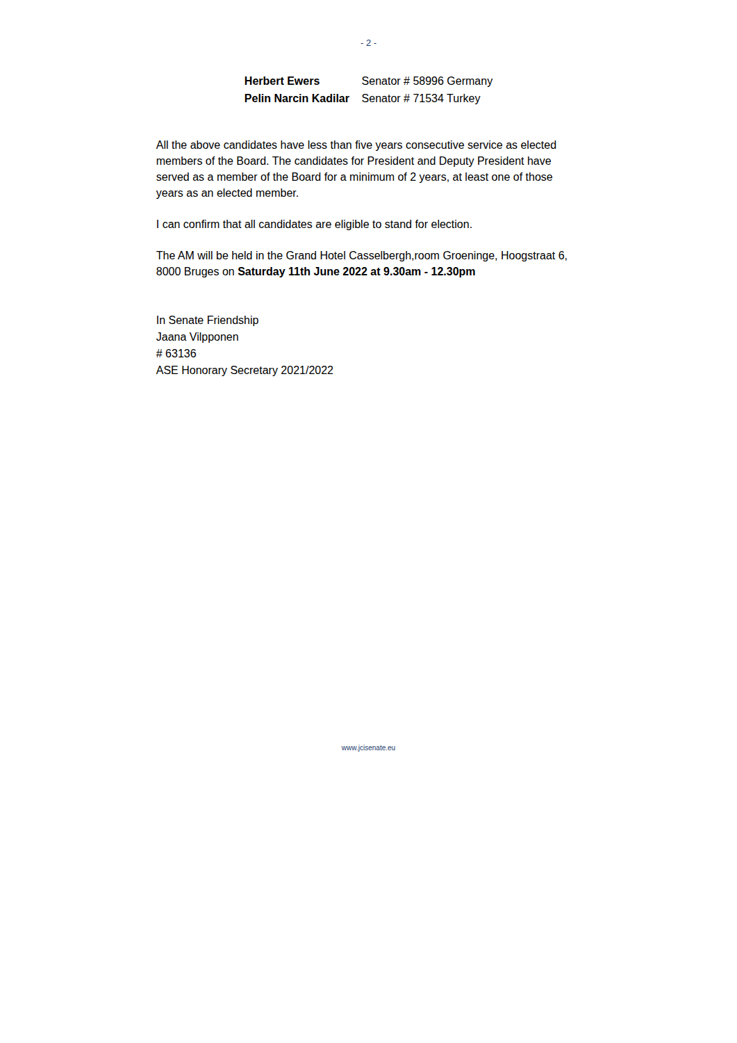- 2 -
| Herbert Ewers | Senator # 58996 Germany |
| Pelin Narcin Kadilar | Senator # 71534 Turkey |
All the above candidates have less than five years consecutive service as elected members of the Board. The candidates for President and Deputy President have served as a member of the Board for a minimum of 2 years, at least one of those years as an elected member.
I can confirm that all candidates are eligible to stand for election.
The AM will be held in the Grand Hotel Casselbergh,room Groeninge, Hoogstraat 6, 8000 Bruges on Saturday 11th June 2022 at 9.30am - 12.30pm
In Senate Friendship
Jaana Vilpponen
# 63136
ASE Honorary Secretary 2021/2022
www.jcisenate.eu